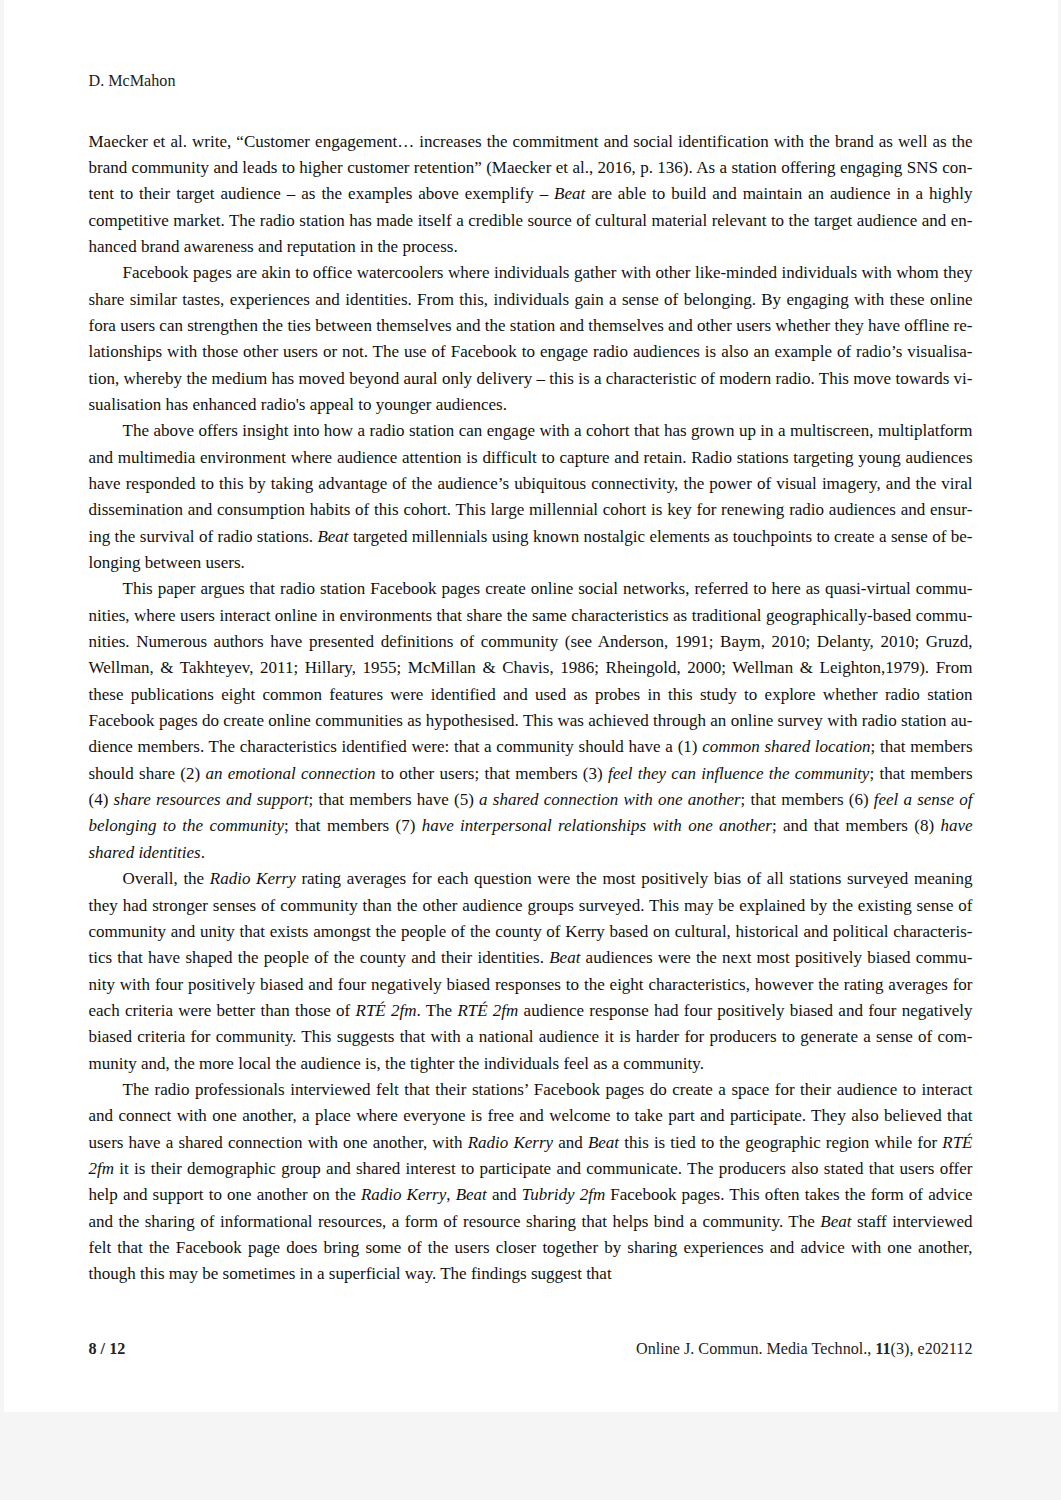D. McMahon
Maecker et al. write, “Customer engagement… increases the commitment and social identification with the brand as well as the brand community and leads to higher customer retention” (Maecker et al., 2016, p. 136). As a station offering engaging SNS content to their target audience – as the examples above exemplify – Beat are able to build and maintain an audience in a highly competitive market. The radio station has made itself a credible source of cultural material relevant to the target audience and enhanced brand awareness and reputation in the process.
Facebook pages are akin to office watercoolers where individuals gather with other like-minded individuals with whom they share similar tastes, experiences and identities. From this, individuals gain a sense of belonging. By engaging with these online fora users can strengthen the ties between themselves and the station and themselves and other users whether they have offline relationships with those other users or not. The use of Facebook to engage radio audiences is also an example of radio’s visualisation, whereby the medium has moved beyond aural only delivery – this is a characteristic of modern radio. This move towards visualisation has enhanced radio's appeal to younger audiences.
The above offers insight into how a radio station can engage with a cohort that has grown up in a multiscreen, multiplatform and multimedia environment where audience attention is difficult to capture and retain. Radio stations targeting young audiences have responded to this by taking advantage of the audience’s ubiquitous connectivity, the power of visual imagery, and the viral dissemination and consumption habits of this cohort. This large millennial cohort is key for renewing radio audiences and ensuring the survival of radio stations. Beat targeted millennials using known nostalgic elements as touchpoints to create a sense of belonging between users.
This paper argues that radio station Facebook pages create online social networks, referred to here as quasi-virtual communities, where users interact online in environments that share the same characteristics as traditional geographically-based communities. Numerous authors have presented definitions of community (see Anderson, 1991; Baym, 2010; Delanty, 2010; Gruzd, Wellman, & Takhteyev, 2011; Hillary, 1955; McMillan & Chavis, 1986; Rheingold, 2000; Wellman & Leighton,1979). From these publications eight common features were identified and used as probes in this study to explore whether radio station Facebook pages do create online communities as hypothesised. This was achieved through an online survey with radio station audience members. The characteristics identified were: that a community should have a (1) common shared location; that members should share (2) an emotional connection to other users; that members (3) feel they can influence the community; that members (4) share resources and support; that members have (5) a shared connection with one another; that members (6) feel a sense of belonging to the community; that members (7) have interpersonal relationships with one another; and that members (8) have shared identities.
Overall, the Radio Kerry rating averages for each question were the most positively bias of all stations surveyed meaning they had stronger senses of community than the other audience groups surveyed. This may be explained by the existing sense of community and unity that exists amongst the people of the county of Kerry based on cultural, historical and political characteristics that have shaped the people of the county and their identities. Beat audiences were the next most positively biased community with four positively biased and four negatively biased responses to the eight characteristics, however the rating averages for each criteria were better than those of RTÉ 2fm. The RTÉ 2fm audience response had four positively biased and four negatively biased criteria for community. This suggests that with a national audience it is harder for producers to generate a sense of community and, the more local the audience is, the tighter the individuals feel as a community.
The radio professionals interviewed felt that their stations’ Facebook pages do create a space for their audience to interact and connect with one another, a place where everyone is free and welcome to take part and participate. They also believed that users have a shared connection with one another, with Radio Kerry and Beat this is tied to the geographic region while for RTÉ 2fm it is their demographic group and shared interest to participate and communicate. The producers also stated that users offer help and support to one another on the Radio Kerry, Beat and Tubridy 2fm Facebook pages. This often takes the form of advice and the sharing of informational resources, a form of resource sharing that helps bind a community. The Beat staff interviewed felt that the Facebook page does bring some of the users closer together by sharing experiences and advice with one another, though this may be sometimes in a superficial way. The findings suggest that
8 / 12
Online J. Commun. Media Technol., 11(3), e202112